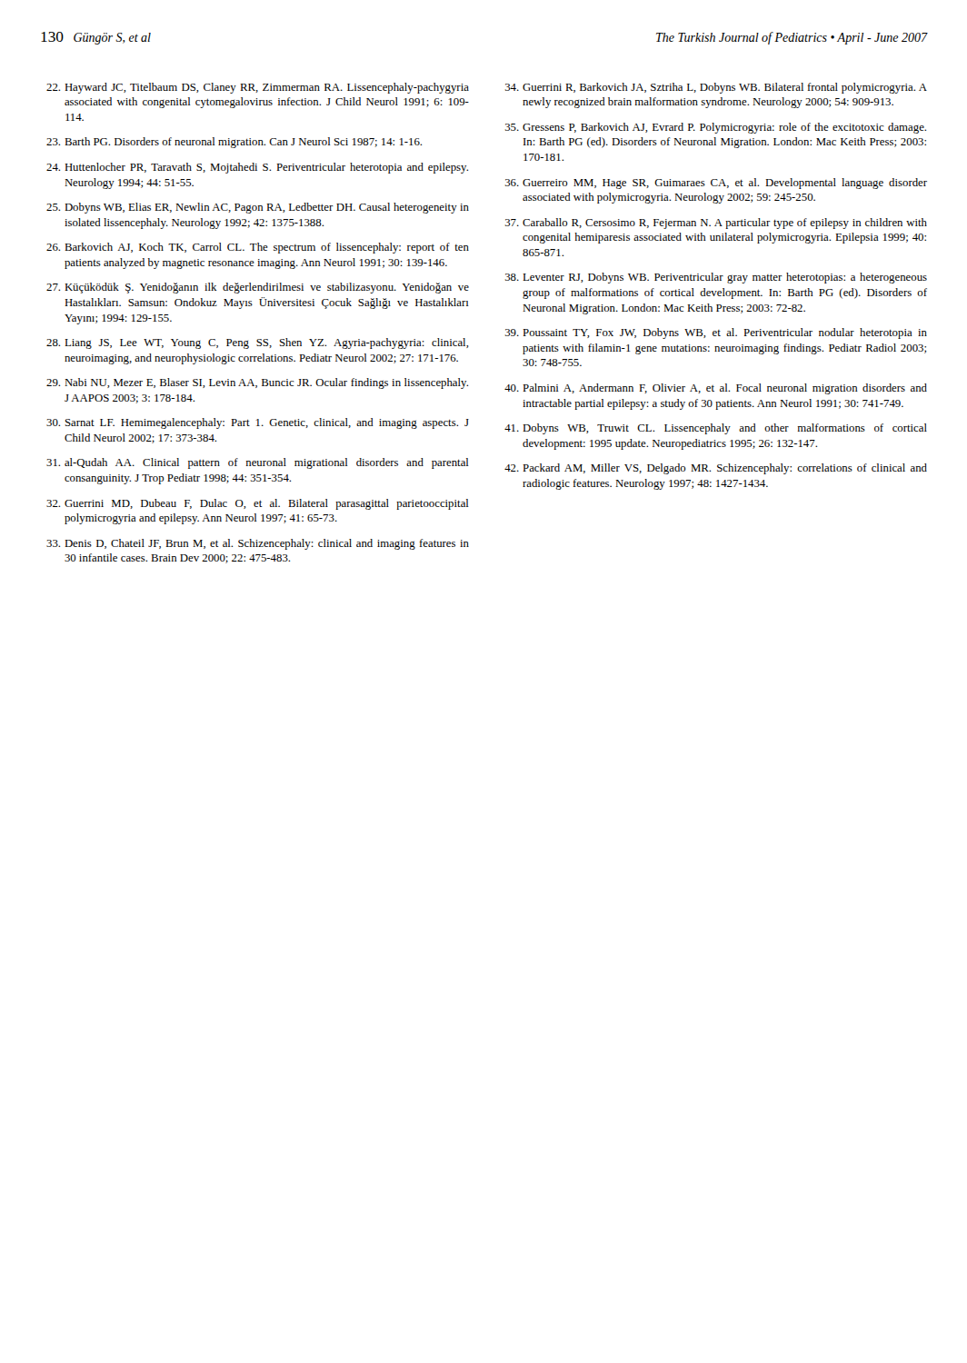130 Güngör S, et al
The Turkish Journal of Pediatrics • April - June 2007
22 Hayward JC, Titelbaum DS, Claney RR, Zimmerman RA. Lissencephaly-pachygyria associated with congenital cytomegalovirus infection. J Child Neurol 1991; 6: 109-114.
23 Barth PG. Disorders of neuronal migration. Can J Neurol Sci 1987; 14: 1-16.
24 Huttenlocher PR, Taravath S, Mojtahedi S. Periventricular heterotopia and epilepsy. Neurology 1994; 44: 51-55.
25 Dobyns WB, Elias ER, Newlin AC, Pagon RA, Ledbetter DH. Causal heterogeneity in isolated lissencephaly. Neurology 1992; 42: 1375-1388.
26 Barkovich AJ, Koch TK, Carrol CL. The spectrum of lissencephaly: report of ten patients analyzed by magnetic resonance imaging. Ann Neurol 1991; 30: 139-146.
27 Küçüködük Ş. Yenidoğanın ilk değerlendirilmesi ve stabilizasyonu. Yenidoğan ve Hastalıkları. Samsun: Ondokuz Mayıs Üniversitesi Çocuk Sağlığı ve Hastalıkları Yayını; 1994: 129-155.
28 Liang JS, Lee WT, Young C, Peng SS, Shen YZ. Agyria-pachygyria: clinical, neuroimaging, and neurophysiologic correlations. Pediatr Neurol 2002; 27: 171-176.
29 Nabi NU, Mezer E, Blaser SI, Levin AA, Buncic JR. Ocular findings in lissencephaly. J AAPOS 2003; 3: 178-184.
30 Sarnat LF. Hemimegalencephaly: Part 1. Genetic, clinical, and imaging aspects. J Child Neurol 2002; 17: 373-384.
31al-Qudah AA. Clinical pattern of neuronal migrational disorders and parental consanguinity. J Trop Pediatr 1998; 44: 351-354.
32 Guerrini MD, Dubeau F, Dulac O, et al. Bilateral parasagittal parietooccipital polymicrogyria and epilepsy. Ann Neurol 1997; 41: 65-73.
33 Denis D, Chateil JF, Brun M, et al. Schizencephaly: clinical and imaging features in 30 infantile cases. Brain Dev 2000; 22: 475-483.
34 Guerrini R, Barkovich JA, Sztriha L, Dobyns WB. Bilateral frontal polymicrogyria. A newly recognized brain malformation syndrome. Neurology 2000; 54: 909-913.
35 Gressens P, Barkovich AJ, Evrard P. Polymicrogyria: role of the excitotoxic damage. In: Barth PG (ed). Disorders of Neuronal Migration. London: Mac Keith Press; 2003: 170-181.
36 Guerreiro MM, Hage SR, Guimaraes CA, et al. Developmental language disorder associated with polymicrogyria. Neurology 2002; 59: 245-250.
37 Caraballo R, Cersosimo R, Fejerman N. A particular type of epilepsy in children with congenital hemiparesis associated with unilateral polymicrogyria. Epilepsia 1999; 40: 865-871.
38 Leventer RJ, Dobyns WB. Periventricular gray matter heterotopias: a heterogeneous group of malformations of cortical development. In: Barth PG (ed). Disorders of Neuronal Migration. London: Mac Keith Press; 2003: 72-82.
39 Poussaint TY, Fox JW, Dobyns WB, et al. Periventricular nodular heterotopia in patients with filamin-1 gene mutations: neuroimaging findings. Pediatr Radiol 2003; 30: 748-755.
40 Palmini A, Andermann F, Olivier A, et al. Focal neuronal migration disorders and intractable partial epilepsy: a study of 30 patients. Ann Neurol 1991; 30: 741-749.
41 Dobyns WB, Truwit CL. Lissencephaly and other malformations of cortical development: 1995 update. Neuropediatrics 1995; 26: 132-147.
42 Packard AM, Miller VS, Delgado MR. Schizencephaly: correlations of clinical and radiologic features. Neurology 1997; 48: 1427-1434.